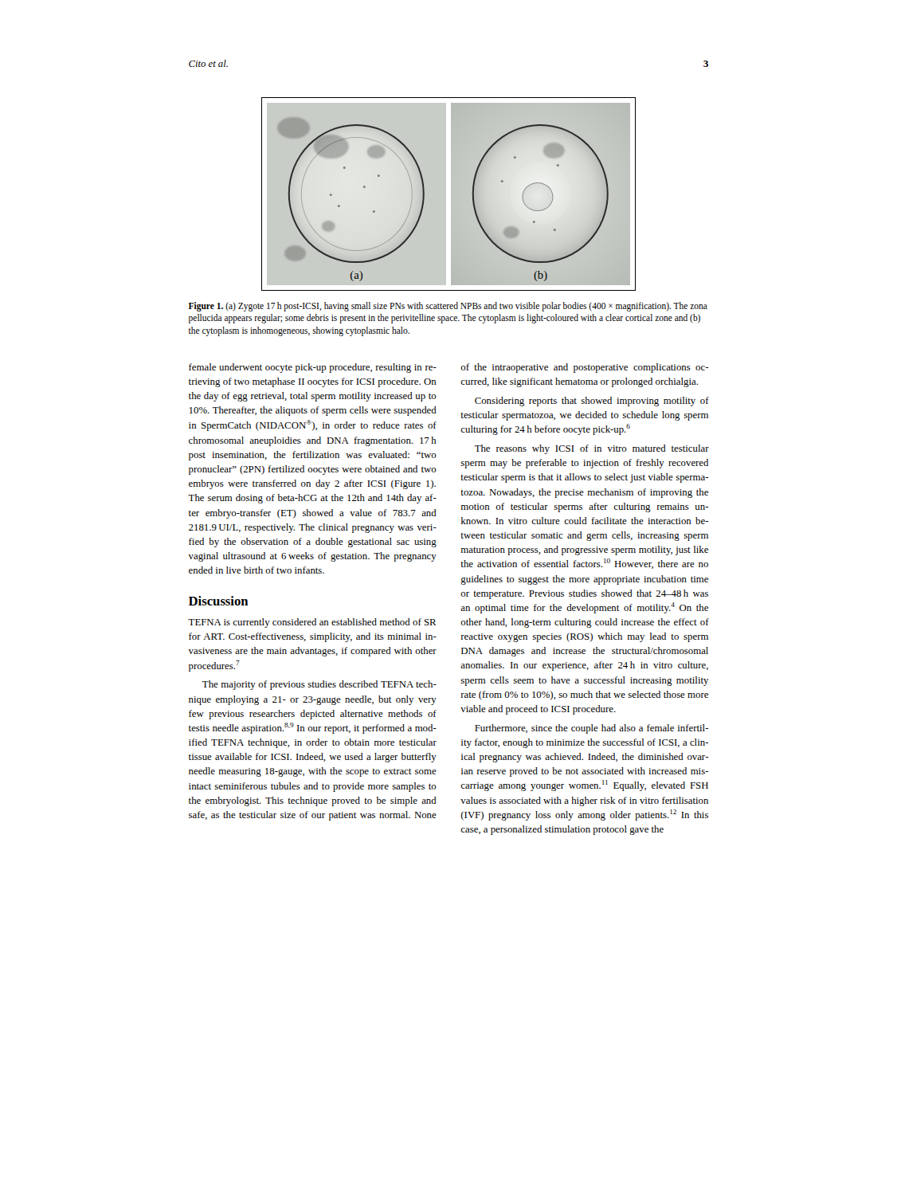Cito et al. 3
(a)
(b)
Figure 1. (a) Zygote 17 h post-ICSI, having small size PNs with scattered NPBs and two visible polar bodies (400 × magnification). The zona pellucida appears regular; some debris is present in the perivitelline space. The cytoplasm is light-coloured with a clear cortical zone and (b) the cytoplasm is inhomogeneous, showing cytoplasmic halo.
female underwent oocyte pick-up procedure, resulting in retrieving of two metaphase II oocytes for ICSI procedure. On the day of egg retrieval, total sperm motility increased up to 10%. Thereafter, the aliquots of sperm cells were suspended in SpermCatch (NIDACON®), in order to reduce rates of chromosomal aneuploidies and DNA fragmentation. 17 h post insemination, the fertilization was evaluated: “two pronuclear” (2PN) fertilized oocytes were obtained and two embryos were transferred on day 2 after ICSI (Figure 1). The serum dosing of beta-hCG at the 12th and 14th day after embryo-transfer (ET) showed a value of 783.7 and 2181.9 UI/L, respectively. The clinical pregnancy was verified by the observation of a double gestational sac using vaginal ultrasound at 6 weeks of gestation. The pregnancy ended in live birth of two infants.
Discussion
TEFNA is currently considered an established method of SR for ART. Cost-effectiveness, simplicity, and its minimal invasiveness are the main advantages, if compared with other procedures.7
The majority of previous studies described TEFNA technique employing a 21- or 23-gauge needle, but only very few previous researchers depicted alternative methods of testis needle aspiration.8,9 In our report, it performed a modified TEFNA technique, in order to obtain more testicular tissue available for ICSI. Indeed, we used a larger butterfly needle measuring 18-gauge, with the scope to extract some intact seminiferous tubules and to provide more samples to the embryologist. This technique proved to be simple and safe, as the testicular size of our patient was normal. None of the intraoperative and postoperative complications occurred, like significant hematoma or prolonged orchialgia.
Considering reports that showed improving motility of testicular spermatozoa, we decided to schedule long sperm culturing for 24 h before oocyte pick-up.6
The reasons why ICSI of in vitro matured testicular sperm may be preferable to injection of freshly recovered testicular sperm is that it allows to select just viable spermatozoa. Nowadays, the precise mechanism of improving the motion of testicular sperms after culturing remains unknown. In vitro culture could facilitate the interaction between testicular somatic and germ cells, increasing sperm maturation process, and progressive sperm motility, just like the activation of essential factors.10 However, there are no guidelines to suggest the more appropriate incubation time or temperature. Previous studies showed that 24–48 h was an optimal time for the development of motility.4 On the other hand, long-term culturing could increase the effect of reactive oxygen species (ROS) which may lead to sperm DNA damages and increase the structural/chromosomal anomalies. In our experience, after 24 h in vitro culture, sperm cells seem to have a successful increasing motility rate (from 0% to 10%), so much that we selected those more viable and proceed to ICSI procedure.
Furthermore, since the couple had also a female infertility factor, enough to minimize the successful of ICSI, a clinical pregnancy was achieved. Indeed, the diminished ovarian reserve proved to be not associated with increased miscarriage among younger women.11 Equally, elevated FSH values is associated with a higher risk of in vitro fertilisation (IVF) pregnancy loss only among older patients.12 In this case, a personalized stimulation protocol gave the